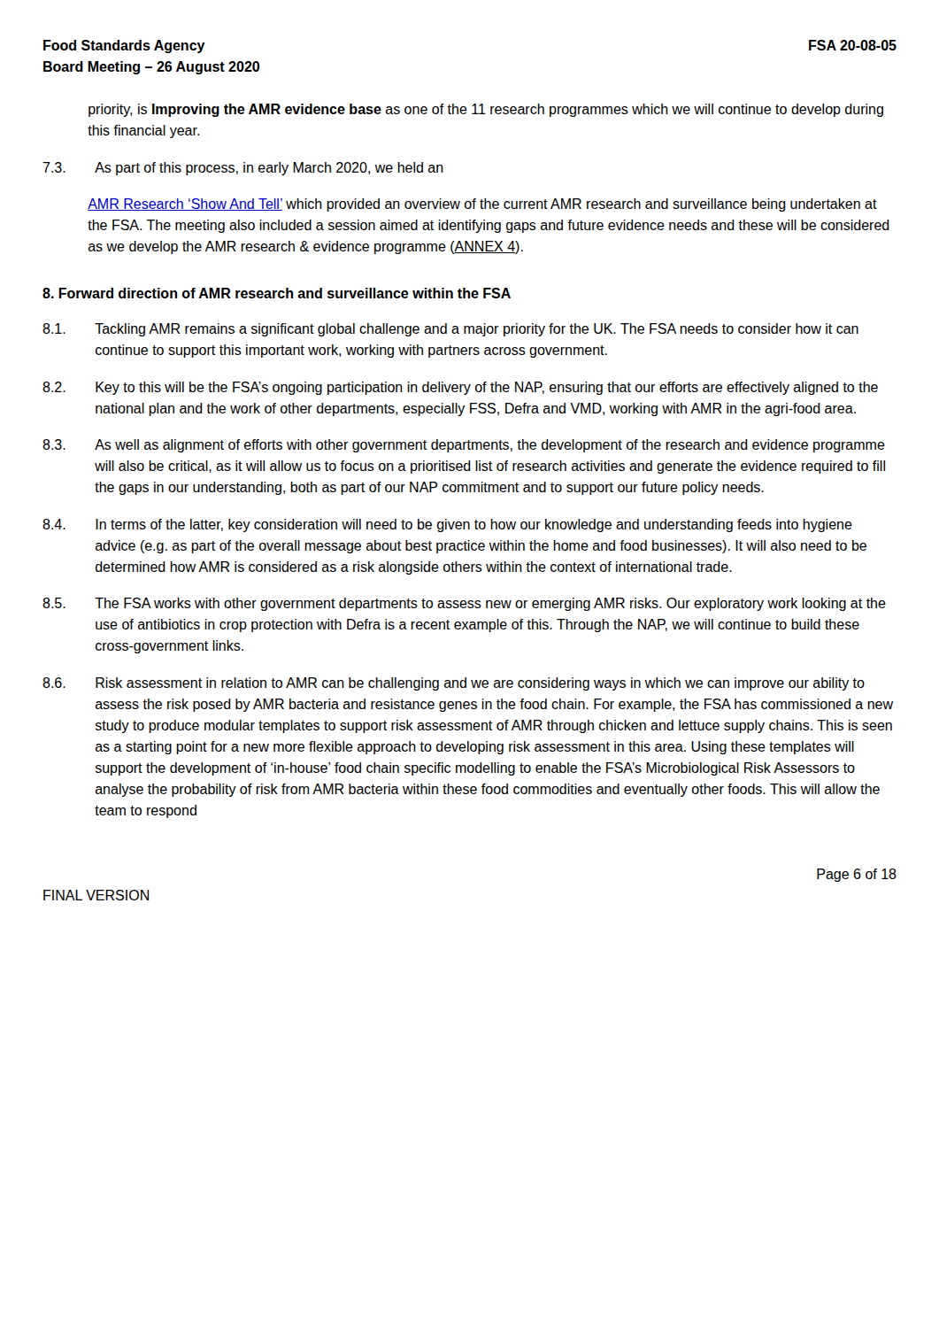Food Standards Agency
Board Meeting – 26 August 2020
FSA 20-08-05
priority, is Improving the AMR evidence base as one of the 11 research programmes which we will continue to develop during this financial year.
7.3.
As part of this process, in early March 2020, we held an
AMR Research ‘Show And Tell’ which provided an overview of the current AMR research and surveillance being undertaken at the FSA. The meeting also included a session aimed at identifying gaps and future evidence needs and these will be considered as we develop the AMR research & evidence programme (ANNEX 4).
8. Forward direction of AMR research and surveillance within the FSA
8.1.
Tackling AMR remains a significant global challenge and a major priority for the UK. The FSA needs to consider how it can continue to support this important work, working with partners across government.
8.2.
Key to this will be the FSA’s ongoing participation in delivery of the NAP, ensuring that our efforts are effectively aligned to the national plan and the work of other departments, especially FSS, Defra and VMD, working with AMR in the agri-food area.
8.3.
As well as alignment of efforts with other government departments, the development of the research and evidence programme will also be critical, as it will allow us to focus on a prioritised list of research activities and generate the evidence required to fill the gaps in our understanding, both as part of our NAP commitment and to support our future policy needs.
8.4.
In terms of the latter, key consideration will need to be given to how our knowledge and understanding feeds into hygiene advice (e.g. as part of the overall message about best practice within the home and food businesses). It will also need to be determined how AMR is considered as a risk alongside others within the context of international trade.
8.5.
The FSA works with other government departments to assess new or emerging AMR risks. Our exploratory work looking at the use of antibiotics in crop protection with Defra is a recent example of this. Through the NAP, we will continue to build these cross-government links.
8.6.
Risk assessment in relation to AMR can be challenging and we are considering ways in which we can improve our ability to assess the risk posed by AMR bacteria and resistance genes in the food chain. For example, the FSA has commissioned a new study to produce modular templates to support risk assessment of AMR through chicken and lettuce supply chains. This is seen as a starting point for a new more flexible approach to developing risk assessment in this area. Using these templates will support the development of ‘in-house’ food chain specific modelling to enable the FSA’s Microbiological Risk Assessors to analyse the probability of risk from AMR bacteria within these food commodities and eventually other foods. This will allow the team to respond
Page 6 of 18
FINAL VERSION